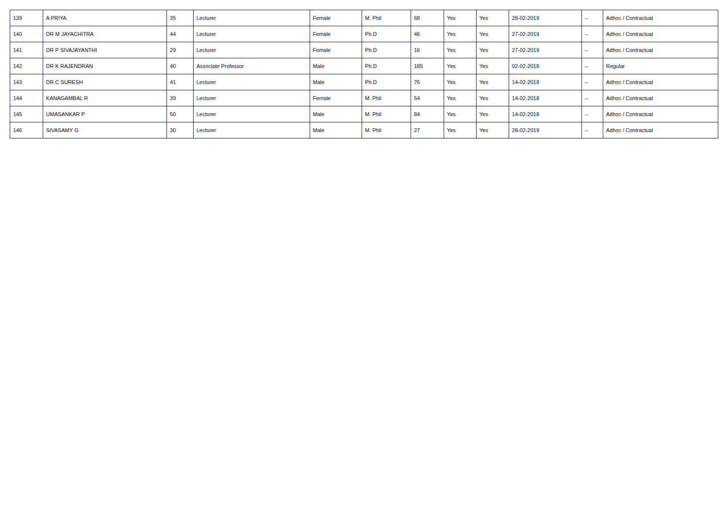| 139 | A PRIYA | 35 | Lecturer | Female | M. Phil | 68 | Yes | Yes | 28-02-2019 | -- | Adhoc / Contractual |
| 140 | DR M JAYACHITRA | 44 | Lecturer | Female | Ph.D | 46 | Yes | Yes | 27-02-2019 | -- | Adhoc / Contractual |
| 141 | DR P SIVAJAYANTHI | 29 | Lecturer | Female | Ph.D | 16 | Yes | Yes | 27-02-2019 | -- | Adhoc / Contractual |
| 142 | DR K RAJENDRAN | 40 | Associate Professor | Male | Ph.D | 185 | Yes | Yes | 02-02-2018 | -- | Regular |
| 143 | DR C SURESH | 41 | Lecturer | Male | Ph.D | 76 | Yes | Yes | 14-02-2018 | -- | Adhoc / Contractual |
| 144 | KANAGAMBAL R | 39 | Lecturer | Female | M. Phil | 54 | Yes | Yes | 14-02-2018 | -- | Adhoc / Contractual |
| 145 | UMASANKAR P | 50 | Lecturer | Male | M. Phil | 84 | Yes | Yes | 14-02-2018 | -- | Adhoc / Contractual |
| 146 | SIVASAMY G | 30 | Lecturer | Male | M. Phil | 27 | Yes | Yes | 28-02-2019 | -- | Adhoc / Contractual |